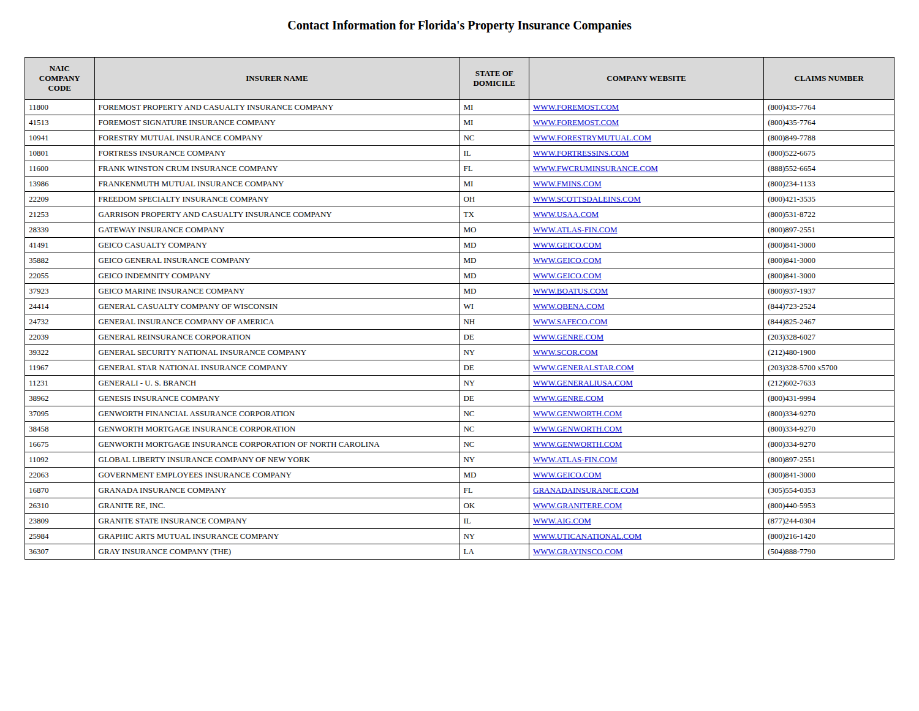Contact Information for Florida's Property Insurance Companies
| NAIC COMPANY CODE | INSURER NAME | STATE OF DOMICILE | COMPANY WEBSITE | CLAIMS NUMBER |
| --- | --- | --- | --- | --- |
| 11800 | FOREMOST PROPERTY AND CASUALTY INSURANCE COMPANY | MI | WWW.FOREMOST.COM | (800)435-7764 |
| 41513 | FOREMOST SIGNATURE INSURANCE COMPANY | MI | WWW.FOREMOST.COM | (800)435-7764 |
| 10941 | FORESTRY MUTUAL INSURANCE COMPANY | NC | WWW.FORESTRYMUTUAL.COM | (800)849-7788 |
| 10801 | FORTRESS INSURANCE COMPANY | IL | WWW.FORTRESSINS.COM | (800)522-6675 |
| 11600 | FRANK WINSTON CRUM INSURANCE COMPANY | FL | WWW.FWCRUMINSURANCE.COM | (888)552-6654 |
| 13986 | FRANKENMUTH MUTUAL INSURANCE COMPANY | MI | WWW.FMINS.COM | (800)234-1133 |
| 22209 | FREEDOM SPECIALTY INSURANCE COMPANY | OH | WWW.SCOTTSDALEINS.COM | (800)421-3535 |
| 21253 | GARRISON PROPERTY AND CASUALTY INSURANCE COMPANY | TX | WWW.USAA.COM | (800)531-8722 |
| 28339 | GATEWAY INSURANCE COMPANY | MO | WWW.ATLAS-FIN.COM | (800)897-2551 |
| 41491 | GEICO CASUALTY COMPANY | MD | WWW.GEICO.COM | (800)841-3000 |
| 35882 | GEICO GENERAL INSURANCE COMPANY | MD | WWW.GEICO.COM | (800)841-3000 |
| 22055 | GEICO INDEMNITY COMPANY | MD | WWW.GEICO.COM | (800)841-3000 |
| 37923 | GEICO MARINE INSURANCE COMPANY | MD | WWW.BOATUS.COM | (800)937-1937 |
| 24414 | GENERAL CASUALTY COMPANY OF WISCONSIN | WI | WWW.QBENA.COM | (844)723-2524 |
| 24732 | GENERAL INSURANCE COMPANY OF AMERICA | NH | WWW.SAFECO.COM | (844)825-2467 |
| 22039 | GENERAL REINSURANCE CORPORATION | DE | WWW.GENRE.COM | (203)328-6027 |
| 39322 | GENERAL SECURITY NATIONAL INSURANCE COMPANY | NY | WWW.SCOR.COM | (212)480-1900 |
| 11967 | GENERAL STAR NATIONAL INSURANCE COMPANY | DE | WWW.GENERALSTAR.COM | (203)328-5700 x5700 |
| 11231 | GENERALI - U. S. BRANCH | NY | WWW.GENERALIUSA.COM | (212)602-7633 |
| 38962 | GENESIS INSURANCE COMPANY | DE | WWW.GENRE.COM | (800)431-9994 |
| 37095 | GENWORTH FINANCIAL ASSURANCE CORPORATION | NC | WWW.GENWORTH.COM | (800)334-9270 |
| 38458 | GENWORTH MORTGAGE INSURANCE CORPORATION | NC | WWW.GENWORTH.COM | (800)334-9270 |
| 16675 | GENWORTH MORTGAGE INSURANCE CORPORATION OF NORTH CAROLINA | NC | WWW.GENWORTH.COM | (800)334-9270 |
| 11092 | GLOBAL LIBERTY INSURANCE COMPANY OF NEW YORK | NY | WWW.ATLAS-FIN.COM | (800)897-2551 |
| 22063 | GOVERNMENT EMPLOYEES INSURANCE COMPANY | MD | WWW.GEICO.COM | (800)841-3000 |
| 16870 | GRANADA INSURANCE COMPANY | FL | GRANADAINSURANCE.COM | (305)554-0353 |
| 26310 | GRANITE RE, INC. | OK | WWW.GRANITERE.COM | (800)440-5953 |
| 23809 | GRANITE STATE INSURANCE COMPANY | IL | WWW.AIG.COM | (877)244-0304 |
| 25984 | GRAPHIC ARTS MUTUAL INSURANCE COMPANY | NY | WWW.UTICANATIONAL.COM | (800)216-1420 |
| 36307 | GRAY INSURANCE COMPANY (THE) | LA | WWW.GRAYINSCO.COM | (504)888-7790 |